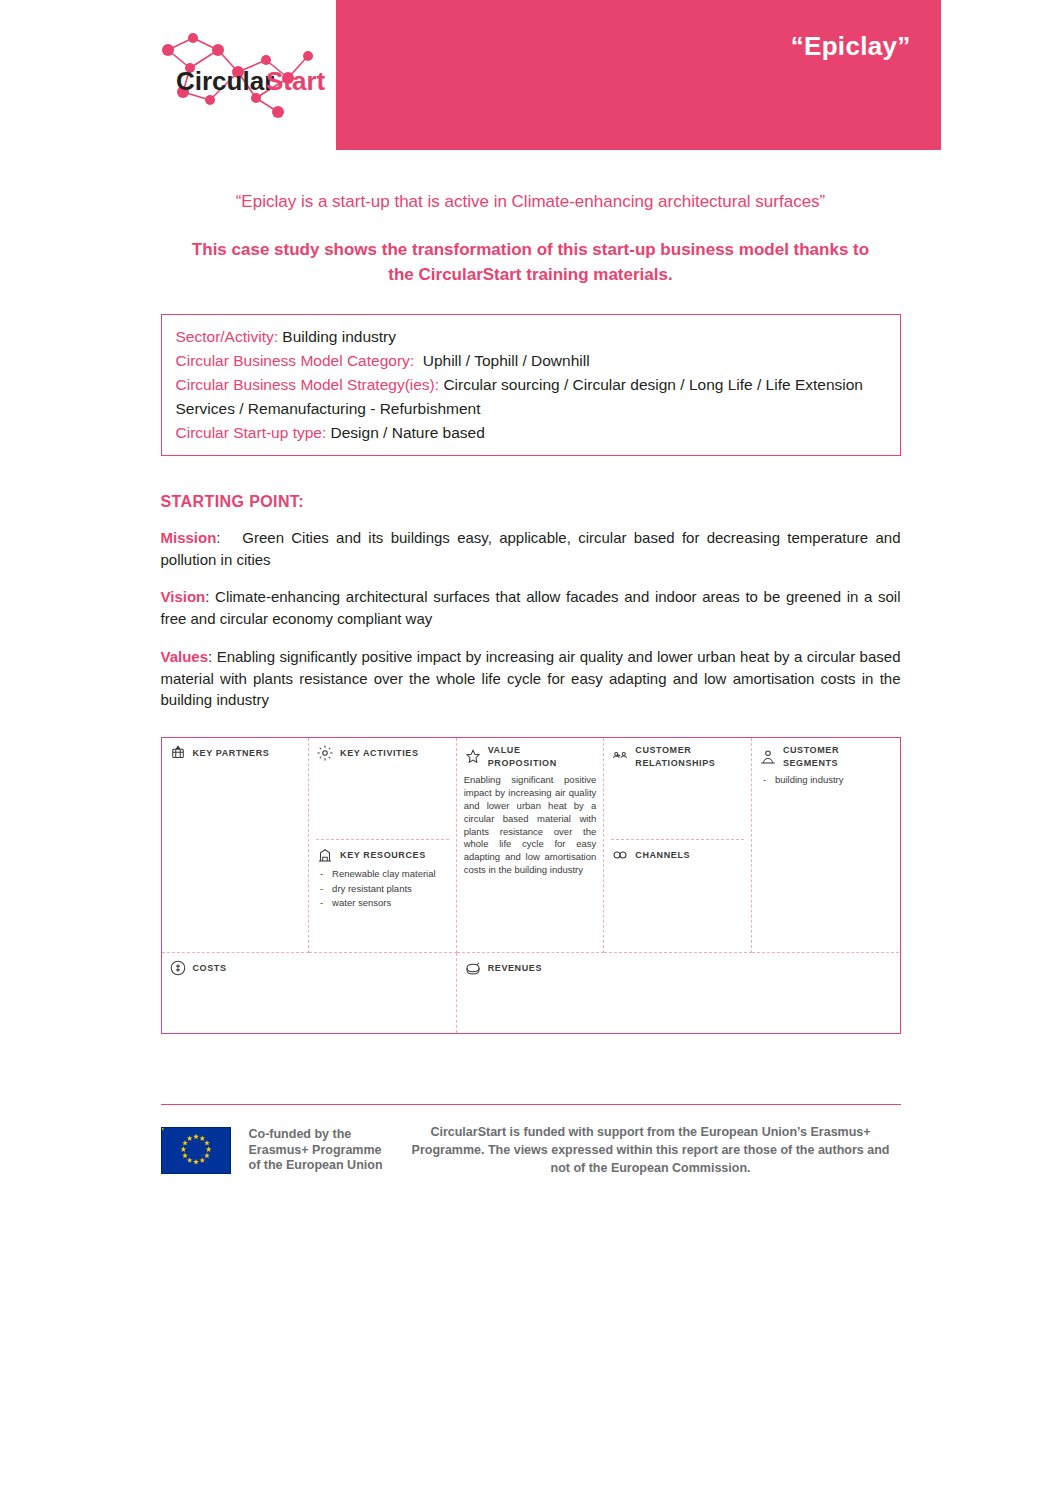Circular Start
“Epiclay”
“Epiclay is a start-up that is active in Climate-enhancing architectural surfaces”
This case study shows the transformation of this start-up business model thanks to the CircularStart training materials.
Sector/Activity: Building industry
Circular Business Model Category: Uphill / Tophill / Downhill
Circular Business Model Strategy(ies): Circular sourcing / Circular design / Long Life / Life Extension Services / Remanufacturing - Refurbishment
Circular Start-up type: Design / Nature based
STARTING POINT:
Mission: Green Cities and its buildings easy, applicable, circular based for decreasing temperature and pollution in cities
Vision: Climate-enhancing architectural surfaces that allow facades and indoor areas to be greened in a soil free and circular economy compliant way
Values: Enabling significantly positive impact by increasing air quality and lower urban heat by a circular based material with plants resistance over the whole life cycle for easy adapting and low amortisation costs in the building industry
KEY PARTNERS
KEY ACTIVITIES
KEY RESOURCES
Renewable clay material
dry resistant plants
water sensors
VALUE
PROPOSITION
Enabling significant positive impact by increasing air quality and lower urban heat by a circular based material with plants resistance over the whole life cycle for easy adapting and low amortisation costs in the building industry
CUSTOMER
RELATIONSHIPS
CHANNELS
CUSTOMER
SEGMENTS
building industry
COSTS
REVENUES
Co-funded by the Erasmus+ Programme of the European Union
CircularStart is funded with support from the European Union’s Erasmus+ Programme. The views expressed within this report are those of the authors and not of the European Commission.